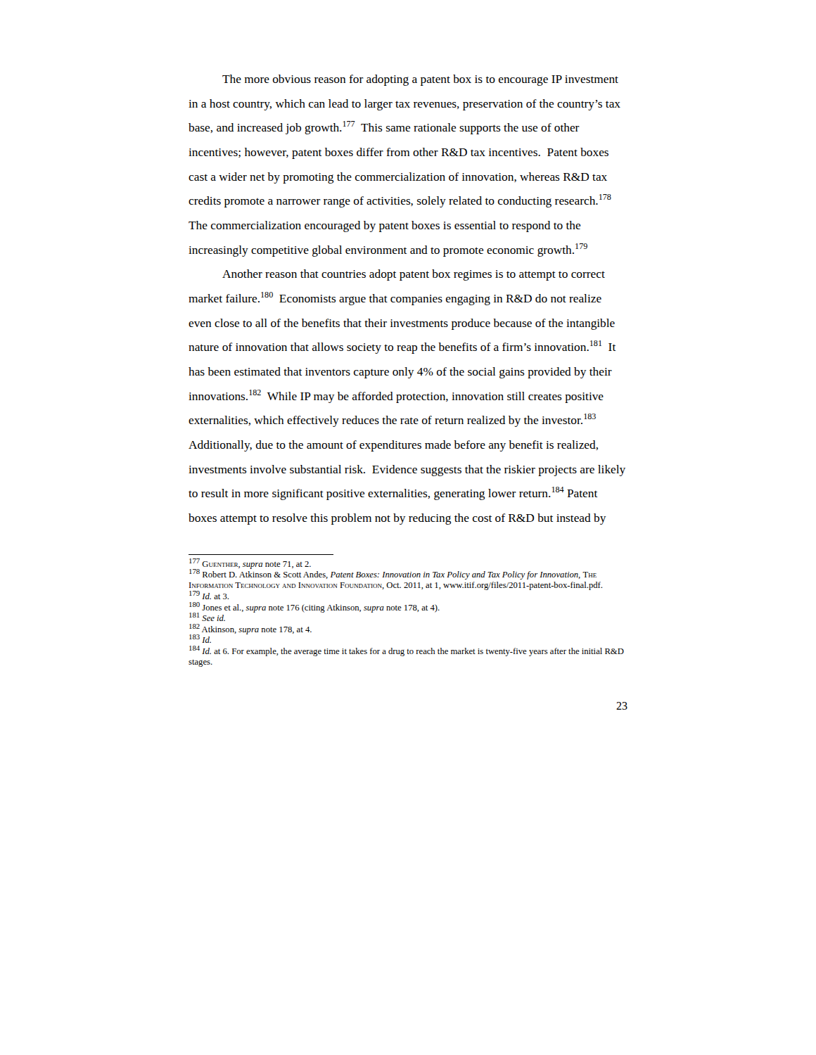The more obvious reason for adopting a patent box is to encourage IP investment in a host country, which can lead to larger tax revenues, preservation of the country’s tax base, and increased job growth.177 This same rationale supports the use of other incentives; however, patent boxes differ from other R&D tax incentives. Patent boxes cast a wider net by promoting the commercialization of innovation, whereas R&D tax credits promote a narrower range of activities, solely related to conducting research.178 The commercialization encouraged by patent boxes is essential to respond to the increasingly competitive global environment and to promote economic growth.179
Another reason that countries adopt patent box regimes is to attempt to correct market failure.180 Economists argue that companies engaging in R&D do not realize even close to all of the benefits that their investments produce because of the intangible nature of innovation that allows society to reap the benefits of a firm’s innovation.181 It has been estimated that inventors capture only 4% of the social gains provided by their innovations.182 While IP may be afforded protection, innovation still creates positive externalities, which effectively reduces the rate of return realized by the investor.183 Additionally, due to the amount of expenditures made before any benefit is realized, investments involve substantial risk. Evidence suggests that the riskier projects are likely to result in more significant positive externalities, generating lower return.184 Patent boxes attempt to resolve this problem not by reducing the cost of R&D but instead by
177 Guenther, supra note 71, at 2.
178 Robert D. Atkinson & Scott Andes, Patent Boxes: Innovation in Tax Policy and Tax Policy for Innovation, The Information Technology and Innovation Foundation, Oct. 2011, at 1, www.itif.org/files/2011-patent-box-final.pdf.
179 Id. at 3.
180 Jones et al., supra note 176 (citing Atkinson, supra note 178, at 4).
181 See id.
182 Atkinson, supra note 178, at 4.
183 Id.
184 Id. at 6. For example, the average time it takes for a drug to reach the market is twenty-five years after the initial R&D stages.
23